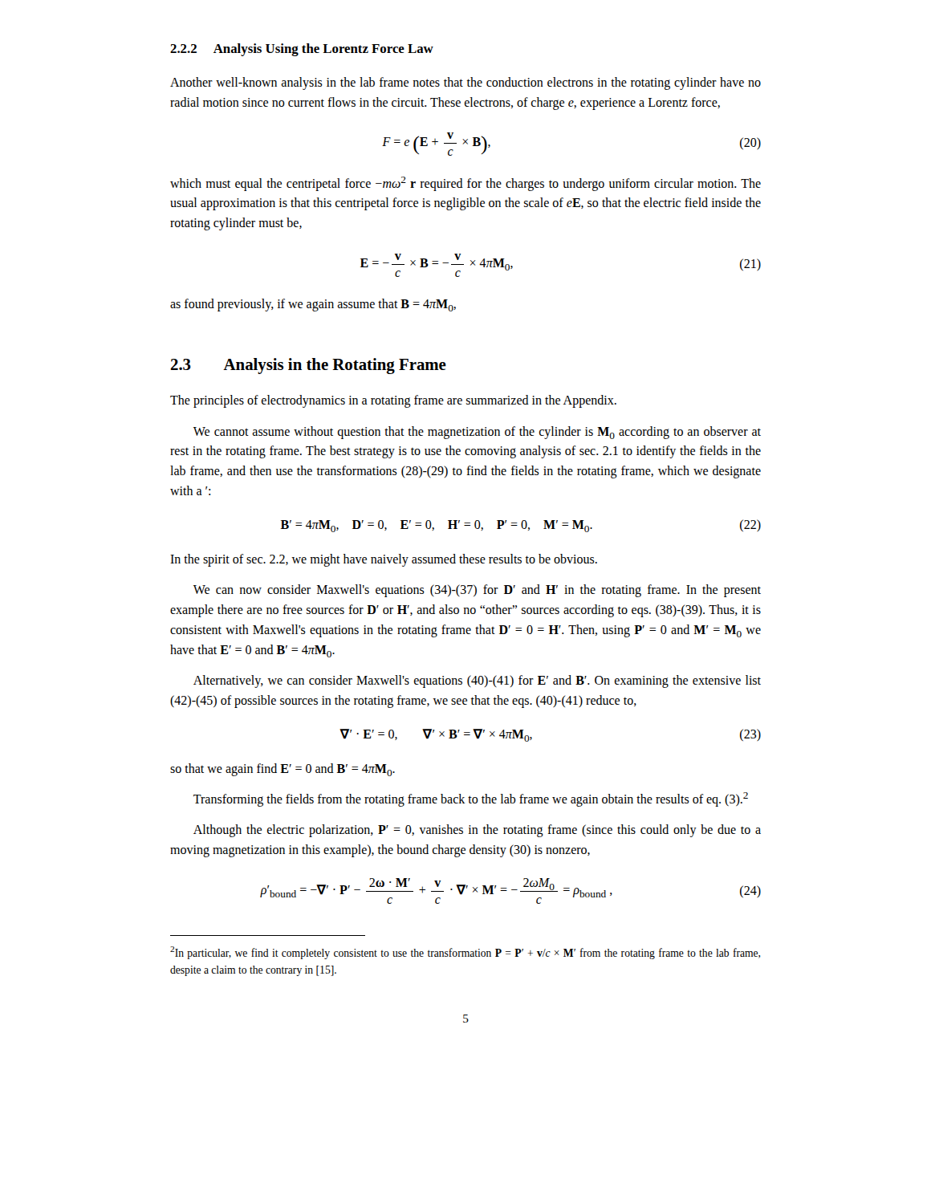2.2.2 Analysis Using the Lorentz Force Law
Another well-known analysis in the lab frame notes that the conduction electrons in the rotating cylinder have no radial motion since no current flows in the circuit. These electrons, of charge e, experience a Lorentz force,
F = e (E + vc × B),
(20)
which must equal the centripetal force −mω2 r required for the charges to undergo uniform circular motion. The usual approximation is that this centripetal force is negligible on the scale of eE, so that the electric field inside the rotating cylinder must be,
E = −vc × B = −vc × 4πM0,
(21)
as found previously, if we again assume that B = 4πM0,
2.3 Analysis in the Rotating Frame
The principles of electrodynamics in a rotating frame are summarized in the Appendix.
We cannot assume without question that the magnetization of the cylinder is M0 according to an observer at rest in the rotating frame. The best strategy is to use the comoving analysis of sec. 2.1 to identify the fields in the lab frame, and then use the transformations (28)-(29) to find the fields in the rotating frame, which we designate with a ′:
B′ = 4πM0, D′ = 0, E′ = 0, H′ = 0, P′ = 0, M′ = M0.
(22)
In the spirit of sec. 2.2, we might have naively assumed these results to be obvious.
We can now consider Maxwell's equations (34)-(37) for D′ and H′ in the rotating frame. In the present example there are no free sources for D′ or H′, and also no “other” sources according to eqs. (38)-(39). Thus, it is consistent with Maxwell's equations in the rotating frame that D′ = 0 = H′. Then, using P′ = 0 and M′ = M0 we have that E′ = 0 and B′ = 4πM0.
Alternatively, we can consider Maxwell's equations (40)-(41) for E′ and B′. On examining the extensive list (42)-(45) of possible sources in the rotating frame, we see that the eqs. (40)-(41) reduce to,
∇′ · E′ = 0, ∇′ × B′ = ∇′ × 4πM0,
(23)
so that we again find E′ = 0 and B′ = 4πM0.
Transforming the fields from the rotating frame back to the lab frame we again obtain the results of eq. (3).2
Although the electric polarization, P′ = 0, vanishes in the rotating frame (since this could only be due to a moving magnetization in this example), the bound charge density (30) is nonzero,
ρ′bound = −∇′ · P′ − 2ω · M′c + vc · ∇′ × M′ = −2ωM0 c = ρbound ,
(24)
2In particular, we find it completely consistent to use the transformation P = P′ + v/c × M′ from the rotating frame to the lab frame, despite a claim to the contrary in [15].
5